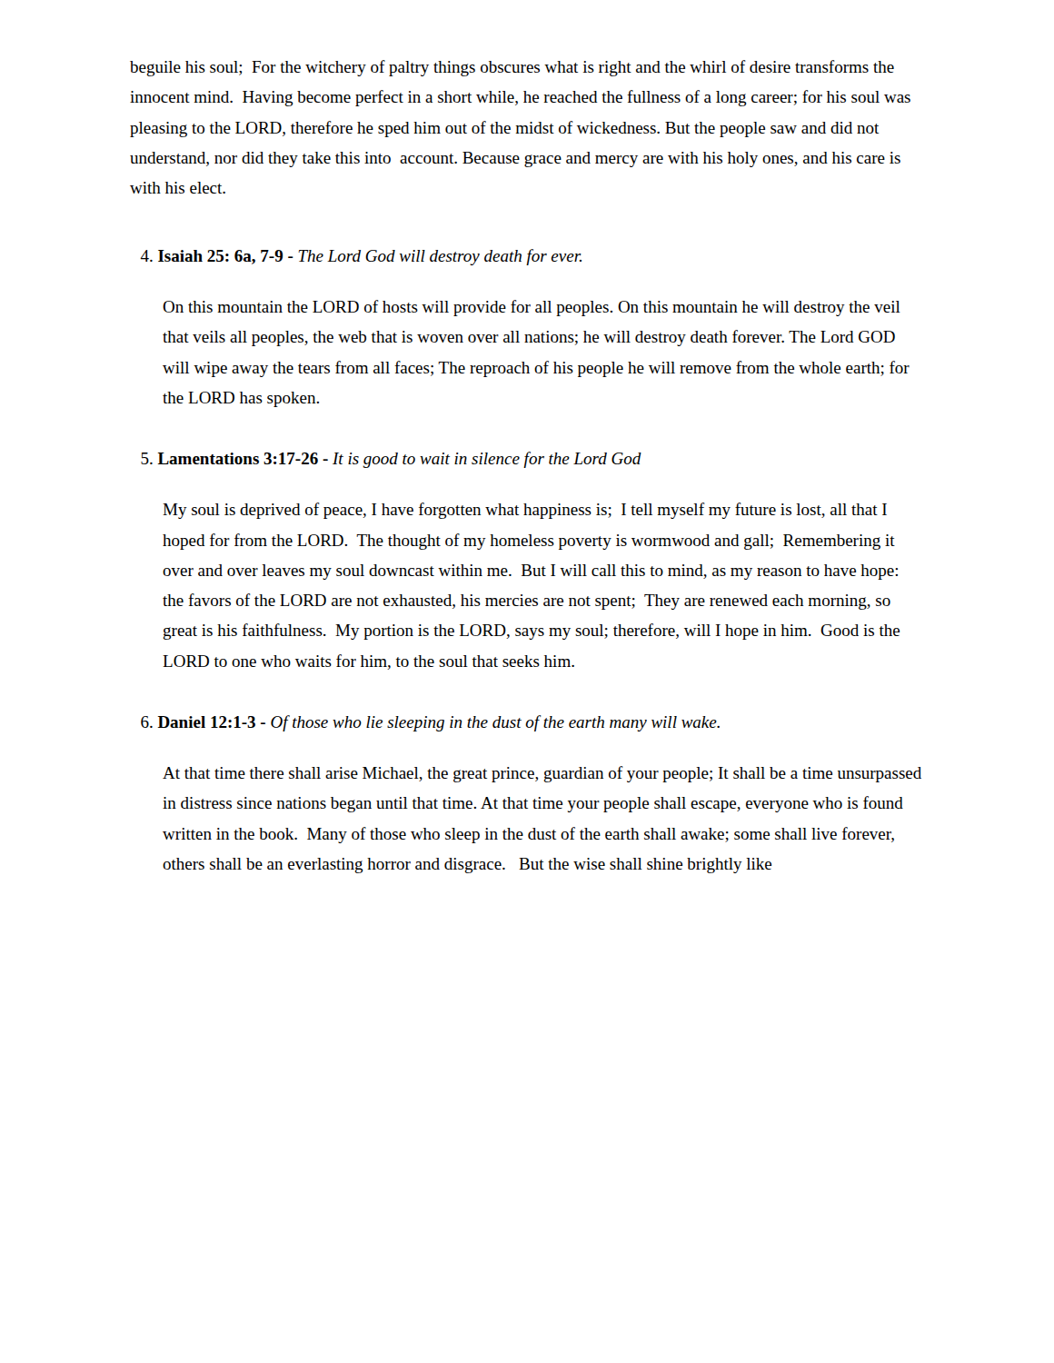beguile his soul; For the witchery of paltry things obscures what is right and the whirl of desire transforms the innocent mind. Having become perfect in a short while, he reached the fullness of a long career; for his soul was pleasing to the LORD, therefore he sped him out of the midst of wickedness. But the people saw and did not understand, nor did they take this into account. Because grace and mercy are with his holy ones, and his care is with his elect.
Isaiah 25: 6a, 7-9 - The Lord God will destroy death for ever.
On this mountain the LORD of hosts will provide for all peoples. On this mountain he will destroy the veil that veils all peoples, the web that is woven over all nations; he will destroy death forever. The Lord GOD will wipe away the tears from all faces; The reproach of his people he will remove from the whole earth; for the LORD has spoken.
Lamentations 3:17-26 - It is good to wait in silence for the Lord God
My soul is deprived of peace, I have forgotten what happiness is; I tell myself my future is lost, all that I hoped for from the LORD. The thought of my homeless poverty is wormwood and gall; Remembering it over and over leaves my soul downcast within me. But I will call this to mind, as my reason to have hope: the favors of the LORD are not exhausted, his mercies are not spent; They are renewed each morning, so great is his faithfulness. My portion is the LORD, says my soul; therefore, will I hope in him. Good is the LORD to one who waits for him, to the soul that seeks him.
Daniel 12:1-3 - Of those who lie sleeping in the dust of the earth many will wake.
At that time there shall arise Michael, the great prince, guardian of your people; It shall be a time unsurpassed in distress since nations began until that time. At that time your people shall escape, everyone who is found written in the book. Many of those who sleep in the dust of the earth shall awake; some shall live forever, others shall be an everlasting horror and disgrace. But the wise shall shine brightly like